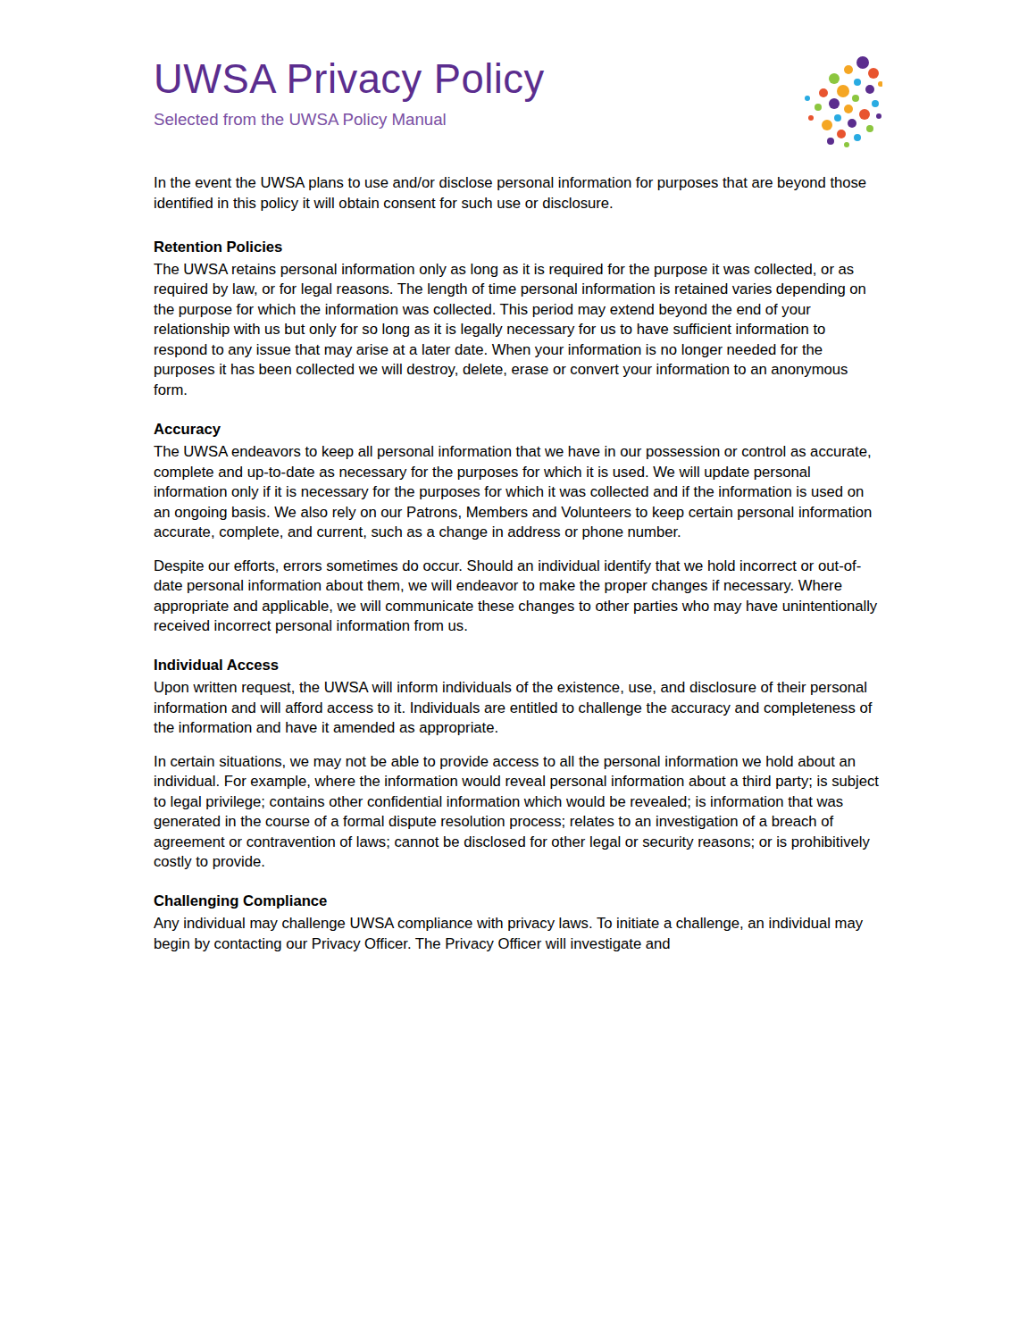UWSA Privacy Policy
Selected from the UWSA Policy Manual
In the event the UWSA plans to use and/or disclose personal information for purposes that are beyond those identified in this policy it will obtain consent for such use or disclosure.
Retention Policies
The UWSA retains personal information only as long as it is required for the purpose it was collected, or as required by law, or for legal reasons. The length of time personal information is retained varies depending on the purpose for which the information was collected. This period may extend beyond the end of your relationship with us but only for so long as it is legally necessary for us to have sufficient information to respond to any issue that may arise at a later date. When your information is no longer needed for the purposes it has been collected we will destroy, delete, erase or convert your information to an anonymous form.
Accuracy
The UWSA endeavors to keep all personal information that we have in our possession or control as accurate, complete and up-to-date as necessary for the purposes for which it is used. We will update personal information only if it is necessary for the purposes for which it was collected and if the information is used on an ongoing basis. We also rely on our Patrons, Members and Volunteers to keep certain personal information accurate, complete, and current, such as a change in address or phone number.
Despite our efforts, errors sometimes do occur. Should an individual identify that we hold incorrect or out-of-date personal information about them, we will endeavor to make the proper changes if necessary. Where appropriate and applicable, we will communicate these changes to other parties who may have unintentionally received incorrect personal information from us.
Individual Access
Upon written request, the UWSA will inform individuals of the existence, use, and disclosure of their personal information and will afford access to it. Individuals are entitled to challenge the accuracy and completeness of the information and have it amended as appropriate.
In certain situations, we may not be able to provide access to all the personal information we hold about an individual. For example, where the information would reveal personal information about a third party; is subject to legal privilege; contains other confidential information which would be revealed; is information that was generated in the course of a formal dispute resolution process; relates to an investigation of a breach of agreement or contravention of laws; cannot be disclosed for other legal or security reasons; or is prohibitively costly to provide.
Challenging Compliance
Any individual may challenge UWSA compliance with privacy laws. To initiate a challenge, an individual may begin by contacting our Privacy Officer. The Privacy Officer will investigate and